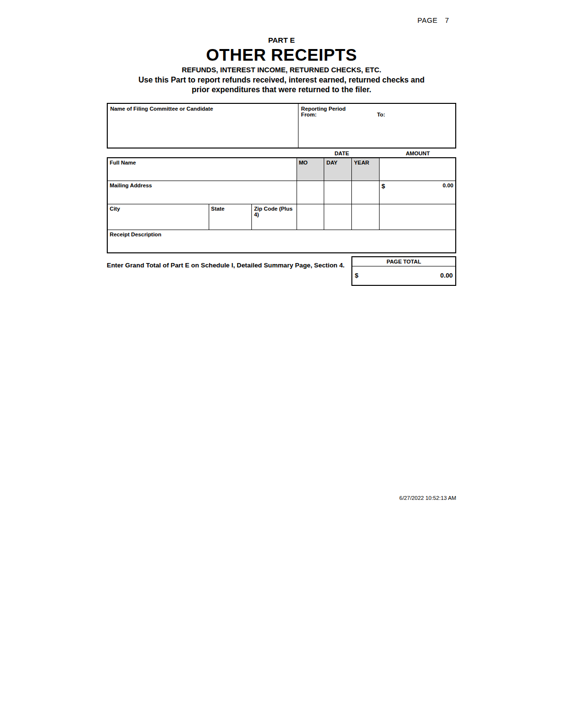PAGE 7
PART E
OTHER RECEIPTS
REFUNDS, INTEREST INCOME, RETURNED CHECKS, ETC.
Use this Part to report refunds received, interest earned, returned checks and
prior expenditures that were returned to the filer.
| Name of Filing Committee or Candidate | / Reporting Period / / From: / To: / |
| | DATE | AMOUNT |
| Full Name | MO | DAY | YEAR | |
| Mailing Address | | | | $ 0.00 |
| / City / State / Zip Code (Plus 4) / | | | | |
| Receipt Description |
| Enter Grand Total of Part E on Schedule I, Detailed Summary Page, Section 4. | / PAGE TOTAL / / $ 0.00 / |
6/27/2022 10:52:13 AM